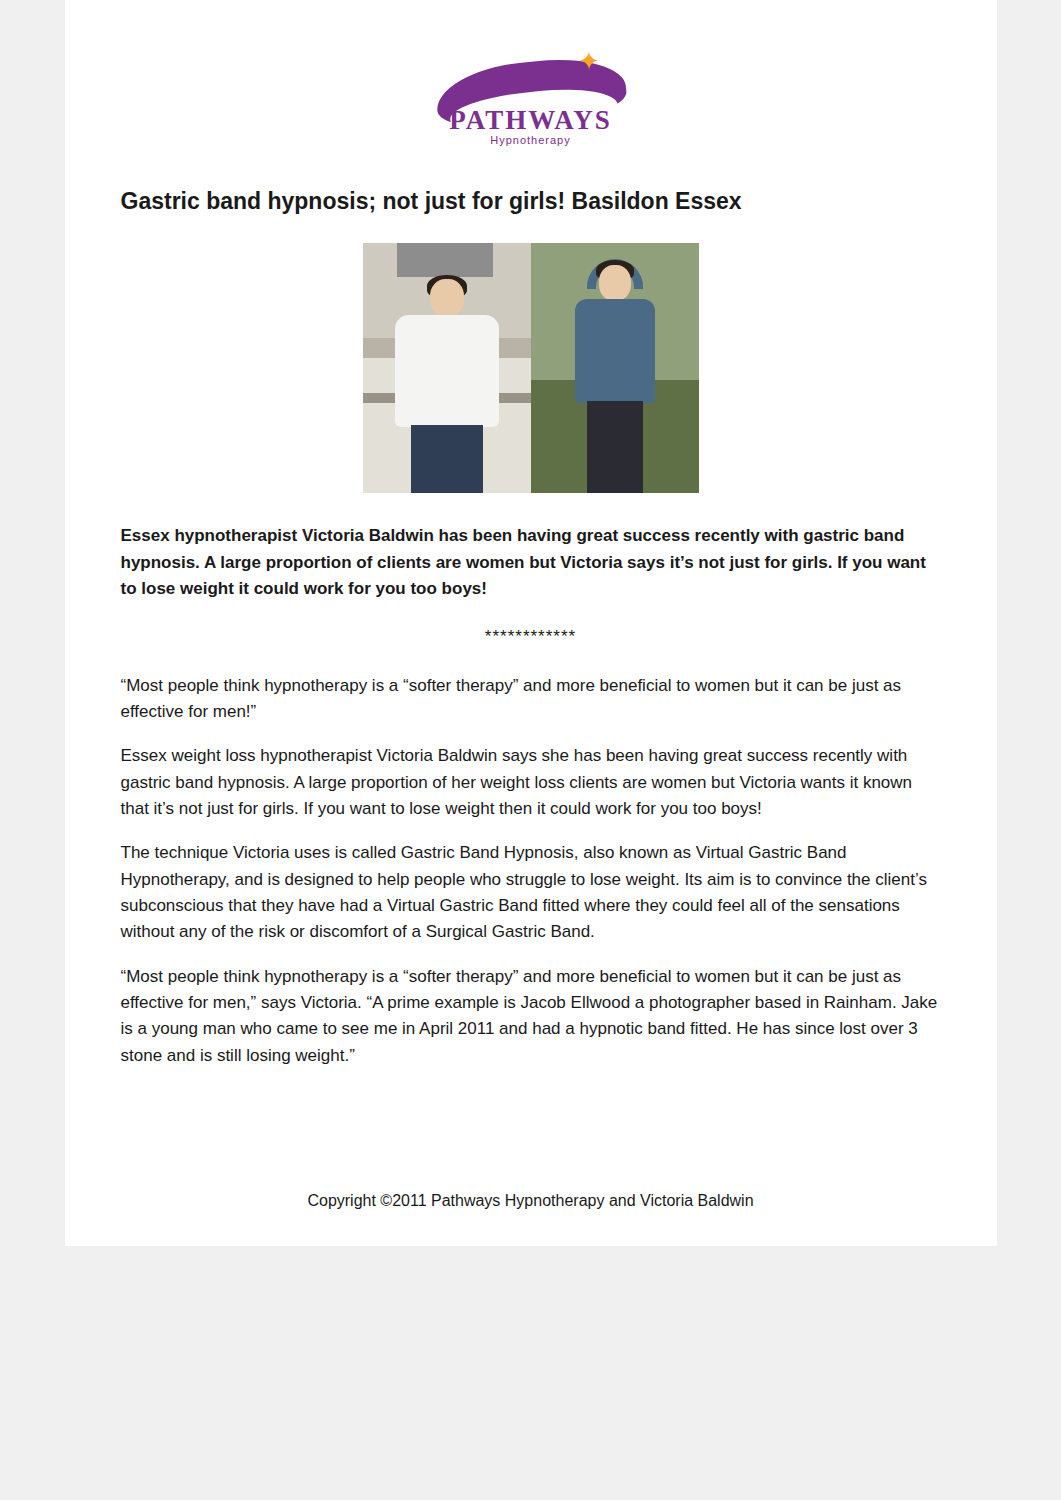✦
PATHWAYS
Hypnotherapy
Gastric band hypnosis; not just for girls! Basildon Essex
Essex hypnotherapist Victoria Baldwin has been having great success recently with gastric band hypnosis. A large proportion of clients are women but Victoria says it’s not just for girls. If you want to lose weight it could work for you too boys!
************
“Most people think hypnotherapy is a “softer therapy” and more beneficial to women but it can be just as effective for men!”
Essex weight loss hypnotherapist Victoria Baldwin says she has been having great success recently with gastric band hypnosis. A large proportion of her weight loss clients are women but Victoria wants it known that it’s not just for girls. If you want to lose weight then it could work for you too boys!
The technique Victoria uses is called Gastric Band Hypnosis, also known as Virtual Gastric Band Hypnotherapy, and is designed to help people who struggle to lose weight. Its aim is to convince the client’s subconscious that they have had a Virtual Gastric Band fitted where they could feel all of the sensations without any of the risk or discomfort of a Surgical Gastric Band.
“Most people think hypnotherapy is a “softer therapy” and more beneficial to women but it can be just as effective for men,” says Victoria. “A prime example is Jacob Ellwood a photographer based in Rainham. Jake is a young man who came to see me in April 2011 and had a hypnotic band fitted. He has since lost over 3 stone and is still losing weight.”
Copyright ©2011 Pathways Hypnotherapy and Victoria Baldwin